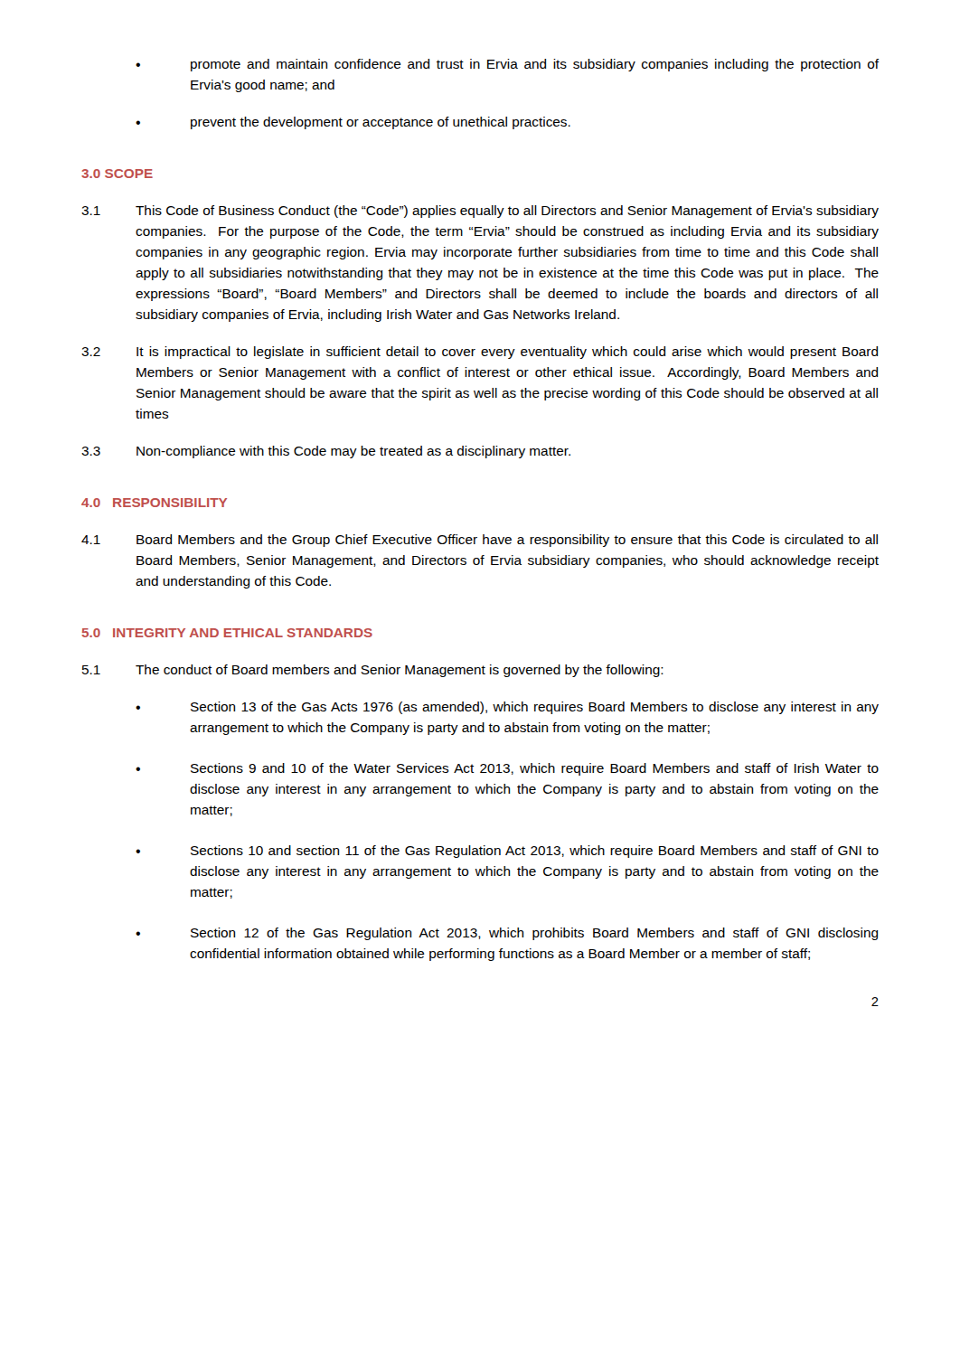promote and maintain confidence and trust in Ervia and its subsidiary companies including the protection of Ervia's good name; and
prevent the development or acceptance of unethical practices.
3.0 SCOPE
3.1
This Code of Business Conduct (the “Code”) applies equally to all Directors and Senior Management of Ervia's subsidiary companies. For the purpose of the Code, the term “Ervia” should be construed as including Ervia and its subsidiary companies in any geographic region. Ervia may incorporate further subsidiaries from time to time and this Code shall apply to all subsidiaries notwithstanding that they may not be in existence at the time this Code was put in place. The expressions “Board”, “Board Members” and Directors shall be deemed to include the boards and directors of all subsidiary companies of Ervia, including Irish Water and Gas Networks Ireland.
3.2
It is impractical to legislate in sufficient detail to cover every eventuality which could arise which would present Board Members or Senior Management with a conflict of interest or other ethical issue. Accordingly, Board Members and Senior Management should be aware that the spirit as well as the precise wording of this Code should be observed at all times
3.3
Non-compliance with this Code may be treated as a disciplinary matter.
4.0 RESPONSIBILITY
4.1
Board Members and the Group Chief Executive Officer have a responsibility to ensure that this Code is circulated to all Board Members, Senior Management, and Directors of Ervia subsidiary companies, who should acknowledge receipt and understanding of this Code.
5.0 INTEGRITY AND ETHICAL STANDARDS
5.1
The conduct of Board members and Senior Management is governed by the following:
Section 13 of the Gas Acts 1976 (as amended), which requires Board Members to disclose any interest in any arrangement to which the Company is party and to abstain from voting on the matter;
Sections 9 and 10 of the Water Services Act 2013, which require Board Members and staff of Irish Water to disclose any interest in any arrangement to which the Company is party and to abstain from voting on the matter;
Sections 10 and section 11 of the Gas Regulation Act 2013, which require Board Members and staff of GNI to disclose any interest in any arrangement to which the Company is party and to abstain from voting on the matter;
Section 12 of the Gas Regulation Act 2013, which prohibits Board Members and staff of GNI disclosing confidential information obtained while performing functions as a Board Member or a member of staff;
2